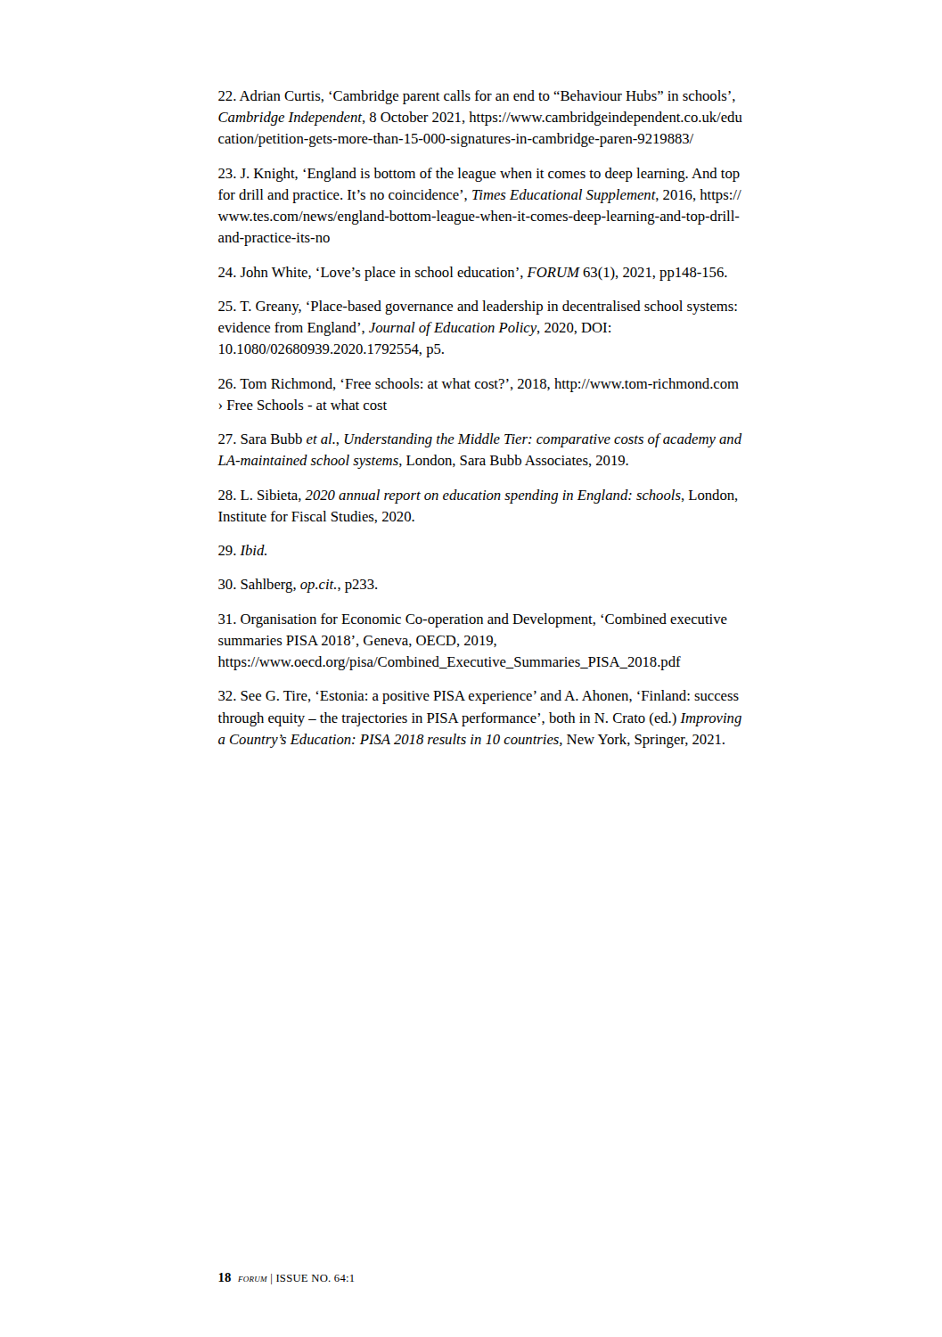Adrian Curtis, ‘Cambridge parent calls for an end to “Behaviour Hubs” in schools’, Cambridge Independent, 8 October 2021, https://www.cambridgeindependent.co.uk/education/petition-gets-more-than-15-000-signatures-in-cambridge-paren-9219883/
J. Knight, ‘England is bottom of the league when it comes to deep learning. And top for drill and practice. It’s no coincidence’, Times Educational Supplement, 2016, https://www.tes.com/news/england-bottom-league-when-it-comes-deep-learning-and-top-drill-and-practice-its-no
John White, ‘Love’s place in school education’, FORUM 63(1), 2021, pp148-156.
T. Greany, ‘Place-based governance and leadership in decentralised school systems: evidence from England’, Journal of Education Policy, 2020, DOI: 10.1080/02680939.2020.1792554, p5.
Tom Richmond, ‘Free schools: at what cost?’, 2018, http://www.tom-richmond.com › Free Schools - at what cost
Sara Bubb et al., Understanding the Middle Tier: comparative costs of academy and LA-maintained school systems, London, Sara Bubb Associates, 2019.
L. Sibieta, 2020 annual report on education spending in England: schools, London, Institute for Fiscal Studies, 2020.
Ibid.
Sahlberg, op.cit., p233.
Organisation for Economic Co-operation and Development, ‘Combined executive summaries PISA 2018’, Geneva, OECD, 2019,
https://www.oecd.org/pisa/Combined_Executive_Summaries_PISA_2018.pdf
See G. Tire, ‘Estonia: a positive PISA experience’ and A. Ahonen, ‘Finland: success through equity – the trajectories in PISA performance’, both in N. Crato (ed.) Improving a Country’s Education: PISA 2018 results in 10 countries, New York, Springer, 2021.
18 forum | ISSUE NO. 64:1